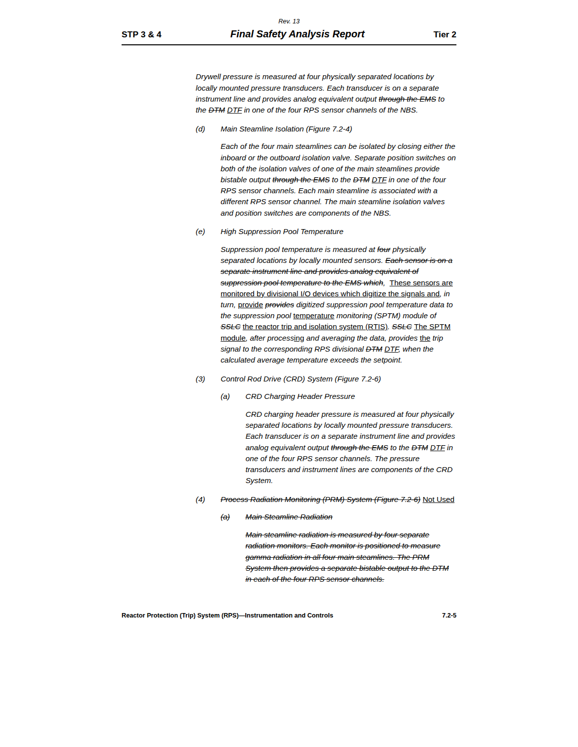Rev. 13
STP 3 & 4
Final Safety Analysis Report
Tier 2
Drywell pressure is measured at four physically separated locations by locally mounted pressure transducers. Each transducer is on a separate instrument line and provides analog equivalent output through the EMS to the DTM DTF in one of the four RPS sensor channels of the NBS.
(d)
Main Steamline Isolation (Figure 7.2-4)
Each of the four main steamlines can be isolated by closing either the inboard or the outboard isolation valve. Separate position switches on both of the isolation valves of one of the main steamlines provide bistable output through the EMS to the DTM DTF in one of the four RPS sensor channels. Each main steamline is associated with a different RPS sensor channel. The main steamline isolation valves and position switches are components of the NBS.
(e)
High Suppression Pool Temperature
Suppression pool temperature is measured at four physically separated locations by locally mounted sensors. Each sensor is on a separate instrument line and provides analog equivalent of suppression pool temperature to the EMS which, These sensors are monitored by divisional I/O devices which digitize the signals and, in turn, provide provides digitized suppression pool temperature data to the suppression pool temperature monitoring (SPTM) module of SSLC the reactor trip and isolation system (RTIS). SSLC The SPTM module, after processing and averaging the data, provides the trip signal to the corresponding RPS divisional DTM DTF, when the calculated average temperature exceeds the setpoint.
(3)
Control Rod Drive (CRD) System (Figure 7.2-6)
(a)
CRD Charging Header Pressure
CRD charging header pressure is measured at four physically separated locations by locally mounted pressure transducers. Each transducer is on a separate instrument line and provides analog equivalent output through the EMS to the DTM DTF in one of the four RPS sensor channels. The pressure transducers and instrument lines are components of the CRD System.
(4)
Process Radiation Monitoring (PRM) System (Figure 7.2-6) Not Used
(a)
Main Steamline Radiation
Main steamline radiation is measured by four separate radiation monitors. Each monitor is positioned to measure gamma radiation in all four main steamlines. The PRM System then provides a separate bistable output to the DTM in each of the four RPS sensor channels.
Reactor Protection (Trip) System (RPS)—Instrumentation and Controls
7.2-5